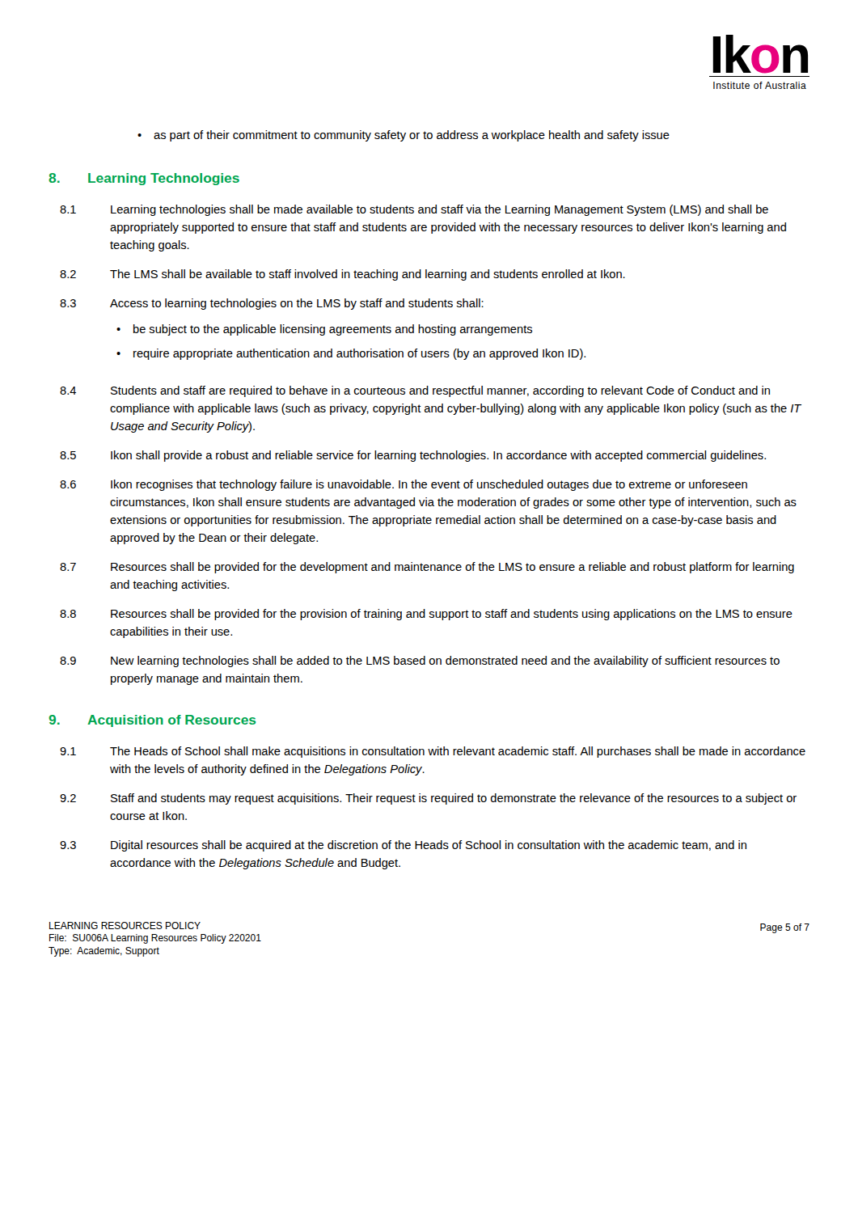Ikon
Institute of Australia
as part of their commitment to community safety or to address a workplace health and safety issue
8. Learning Technologies
8.1
Learning technologies shall be made available to students and staff via the Learning Management System (LMS) and shall be appropriately supported to ensure that staff and students are provided with the necessary resources to deliver Ikon's learning and teaching goals.
8.2
The LMS shall be available to staff involved in teaching and learning and students enrolled at Ikon.
8.3
Access to learning technologies on the LMS by staff and students shall:
be subject to the applicable licensing agreements and hosting arrangements
require appropriate authentication and authorisation of users (by an approved Ikon ID).
8.4
Students and staff are required to behave in a courteous and respectful manner, according to relevant Code of Conduct and in compliance with applicable laws (such as privacy, copyright and cyber-bullying) along with any applicable Ikon policy (such as the IT Usage and Security Policy).
8.5
Ikon shall provide a robust and reliable service for learning technologies. In accordance with accepted commercial guidelines.
8.6
Ikon recognises that technology failure is unavoidable. In the event of unscheduled outages due to extreme or unforeseen circumstances, Ikon shall ensure students are advantaged via the moderation of grades or some other type of intervention, such as extensions or opportunities for resubmission. The appropriate remedial action shall be determined on a case-by-case basis and approved by the Dean or their delegate.
8.7
Resources shall be provided for the development and maintenance of the LMS to ensure a reliable and robust platform for learning and teaching activities.
8.8
Resources shall be provided for the provision of training and support to staff and students using applications on the LMS to ensure capabilities in their use.
8.9
New learning technologies shall be added to the LMS based on demonstrated need and the availability of sufficient resources to properly manage and maintain them.
9. Acquisition of Resources
9.1
The Heads of School shall make acquisitions in consultation with relevant academic staff. All purchases shall be made in accordance with the levels of authority defined in the Delegations Policy.
9.2
Staff and students may request acquisitions. Their request is required to demonstrate the relevance of the resources to a subject or course at Ikon.
9.3
Digital resources shall be acquired at the discretion of the Heads of School in consultation with the academic team, and in accordance with the Delegations Schedule and Budget.
LEARNING RESOURCES POLICY
File: SU006A Learning Resources Policy 220201
Type: Academic, Support
Page 5 of 7